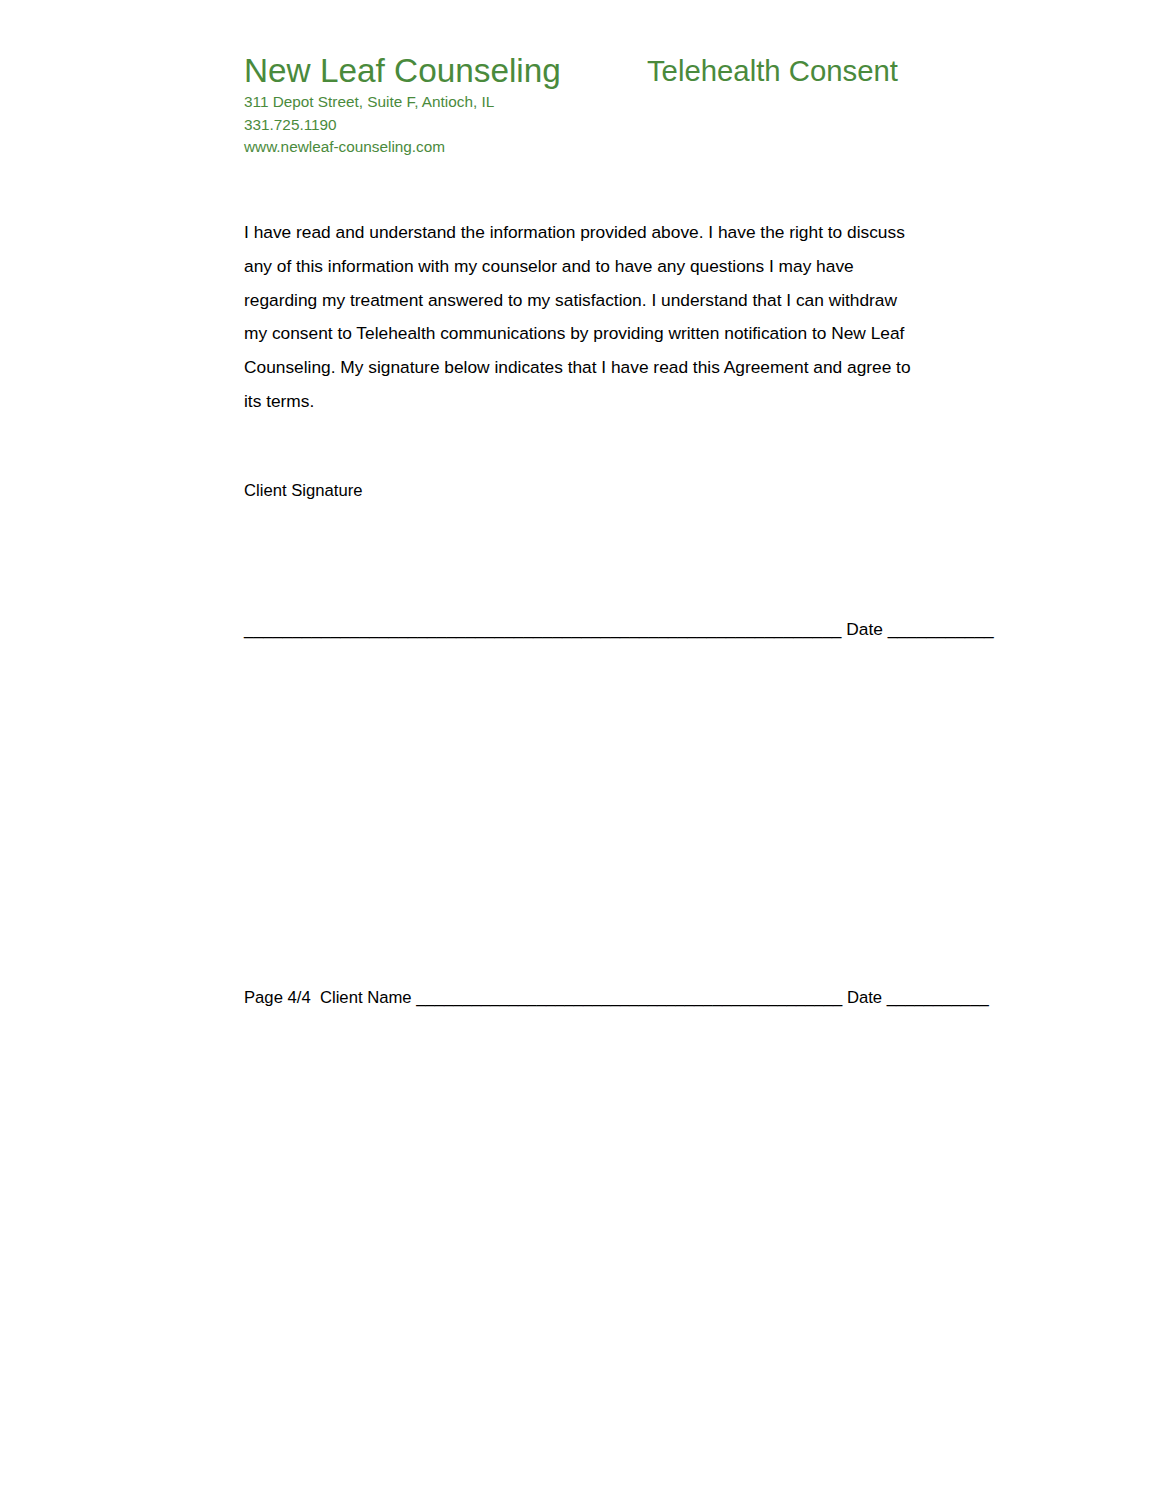New Leaf Counseling
Telehealth Consent
311 Depot Street, Suite F, Antioch, IL
331.725.1190
www.newleaf-counseling.com
I have read and understand the information provided above. I have the right to discuss any of this information with my counselor and to have any questions I may have regarding my treatment answered to my satisfaction. I understand that I can withdraw my consent to Telehealth communications by providing written notification to New Leaf Counseling. My signature below indicates that I have read this Agreement and agree to its terms.
Client Signature
______________________________________________________________ Date ___________
Page 4/4 Client Name ______________________________________________ Date ___________